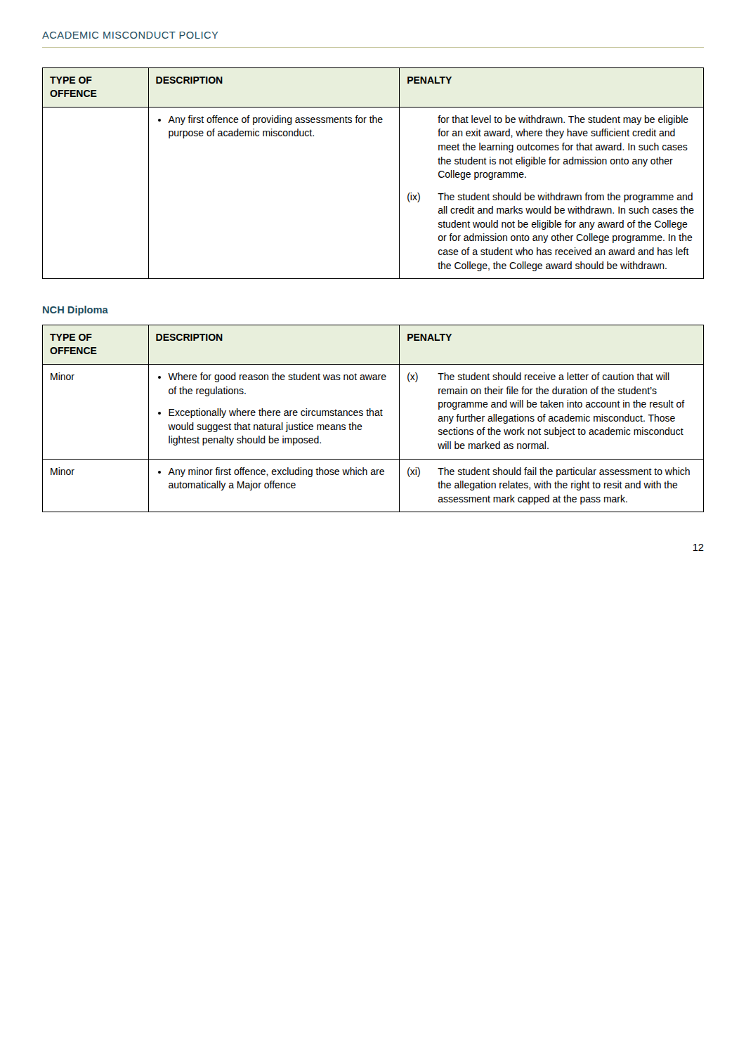ACADEMIC MISCONDUCT POLICY
| TYPE OF OFFENCE | DESCRIPTION | PENALTY |
| --- | --- | --- |
| | Any first offence of providing assessments for the purpose of academic misconduct. | for that level to be withdrawn. The student may be eligible for an exit award, where they have sufficient credit and meet the learning outcomes for that award. In such cases the student is not eligible for admission onto any other College programme. (ix) The student should be withdrawn from the programme and all credit and marks would be withdrawn. In such cases the student would not be eligible for any award of the College or for admission onto any other College programme. In the case of a student who has received an award and has left the College, the College award should be withdrawn. |
NCH Diploma
| TYPE OF OFFENCE | DESCRIPTION | PENALTY |
| --- | --- | --- |
| Minor | Where for good reason the student was not aware of the regulations. Exceptionally where there are circumstances that would suggest that natural justice means the lightest penalty should be imposed. | (x) The student should receive a letter of caution that will remain on their file for the duration of the student’s programme and will be taken into account in the result of any further allegations of academic misconduct. Those sections of the work not subject to academic misconduct will be marked as normal. |
| Minor | Any minor first offence, excluding those which are automatically a Major offence | (xi) The student should fail the particular assessment to which the allegation relates, with the right to resit and with the assessment mark capped at the pass mark. |
12